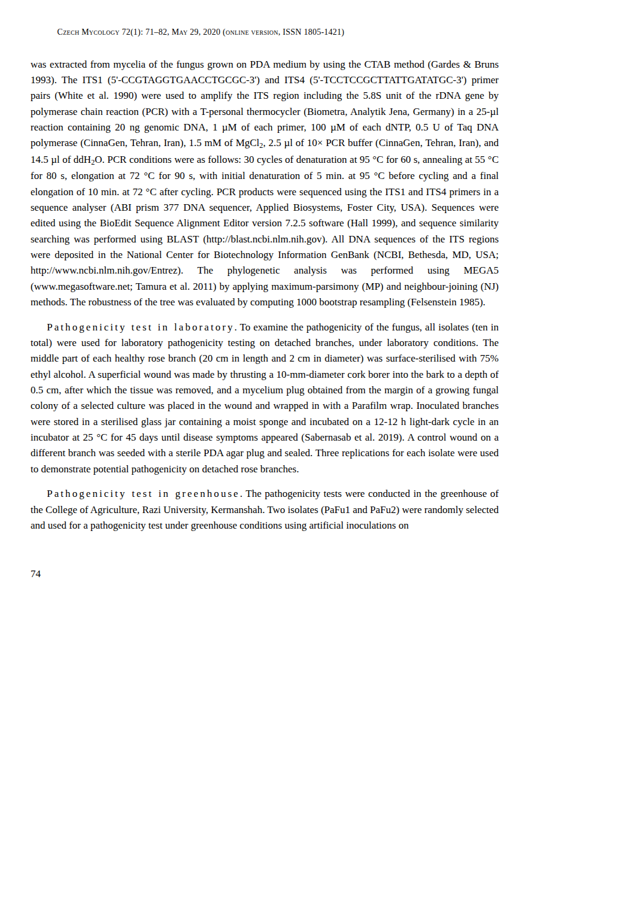Czech Mycology 72(1): 71–82, May 29, 2020 (online version, ISSN 1805-1421)
was extracted from mycelia of the fungus grown on PDA medium by using the CTAB method (Gardes & Bruns 1993). The ITS1 (5'-CCGTAGGTGAACCTGCGC-3') and ITS4 (5'-TCCTCCGCTTATTGATATGC-3') primer pairs (White et al. 1990) were used to amplify the ITS region including the 5.8S unit of the rDNA gene by polymerase chain reaction (PCR) with a T-personal thermocycler (Biometra, Analytik Jena, Germany) in a 25-µl reaction containing 20 ng genomic DNA, 1 µM of each primer, 100 µM of each dNTP, 0.5 U of Taq DNA polymerase (CinnaGen, Tehran, Iran), 1.5 mM of MgCl2, 2.5 µl of 10× PCR buffer (CinnaGen, Tehran, Iran), and 14.5 µl of ddH2O. PCR conditions were as follows: 30 cycles of denaturation at 95 °C for 60 s, annealing at 55 °C for 80 s, elongation at 72 °C for 90 s, with initial denaturation of 5 min. at 95 °C before cycling and a final elongation of 10 min. at 72 °C after cycling. PCR products were sequenced using the ITS1 and ITS4 primers in a sequence analyser (ABI prism 377 DNA sequencer, Applied Biosystems, Foster City, USA). Sequences were edited using the BioEdit Sequence Alignment Editor version 7.2.5 software (Hall 1999), and sequence similarity searching was performed using BLAST (http://blast.ncbi.nlm.nih.gov). All DNA sequences of the ITS regions were deposited in the National Center for Biotechnology Information GenBank (NCBI, Bethesda, MD, USA; http://www.ncbi.nlm.nih.gov/Entrez). The phylogenetic analysis was performed using MEGA5 (www.megasoftware.net; Tamura et al. 2011) by applying maximum-parsimony (MP) and neighbour-joining (NJ) methods. The robustness of the tree was evaluated by computing 1000 bootstrap resampling (Felsenstein 1985).
Pathogenicity test in laboratory. To examine the pathogenicity of the fungus, all isolates (ten in total) were used for laboratory pathogenicity testing on detached branches, under laboratory conditions. The middle part of each healthy rose branch (20 cm in length and 2 cm in diameter) was surface-sterilised with 75% ethyl alcohol. A superficial wound was made by thrusting a 10-mm-diameter cork borer into the bark to a depth of 0.5 cm, after which the tissue was removed, and a mycelium plug obtained from the margin of a growing fungal colony of a selected culture was placed in the wound and wrapped in with a Parafilm wrap. Inoculated branches were stored in a sterilised glass jar containing a moist sponge and incubated on a 12-12 h light-dark cycle in an incubator at 25 °C for 45 days until disease symptoms appeared (Sabernasab et al. 2019). A control wound on a different branch was seeded with a sterile PDA agar plug and sealed. Three replications for each isolate were used to demonstrate potential pathogenicity on detached rose branches.
Pathogenicity test in greenhouse. The pathogenicity tests were conducted in the greenhouse of the College of Agriculture, Razi University, Kermanshah. Two isolates (PaFu1 and PaFu2) were randomly selected and used for a pathogenicity test under greenhouse conditions using artificial inoculations on
74